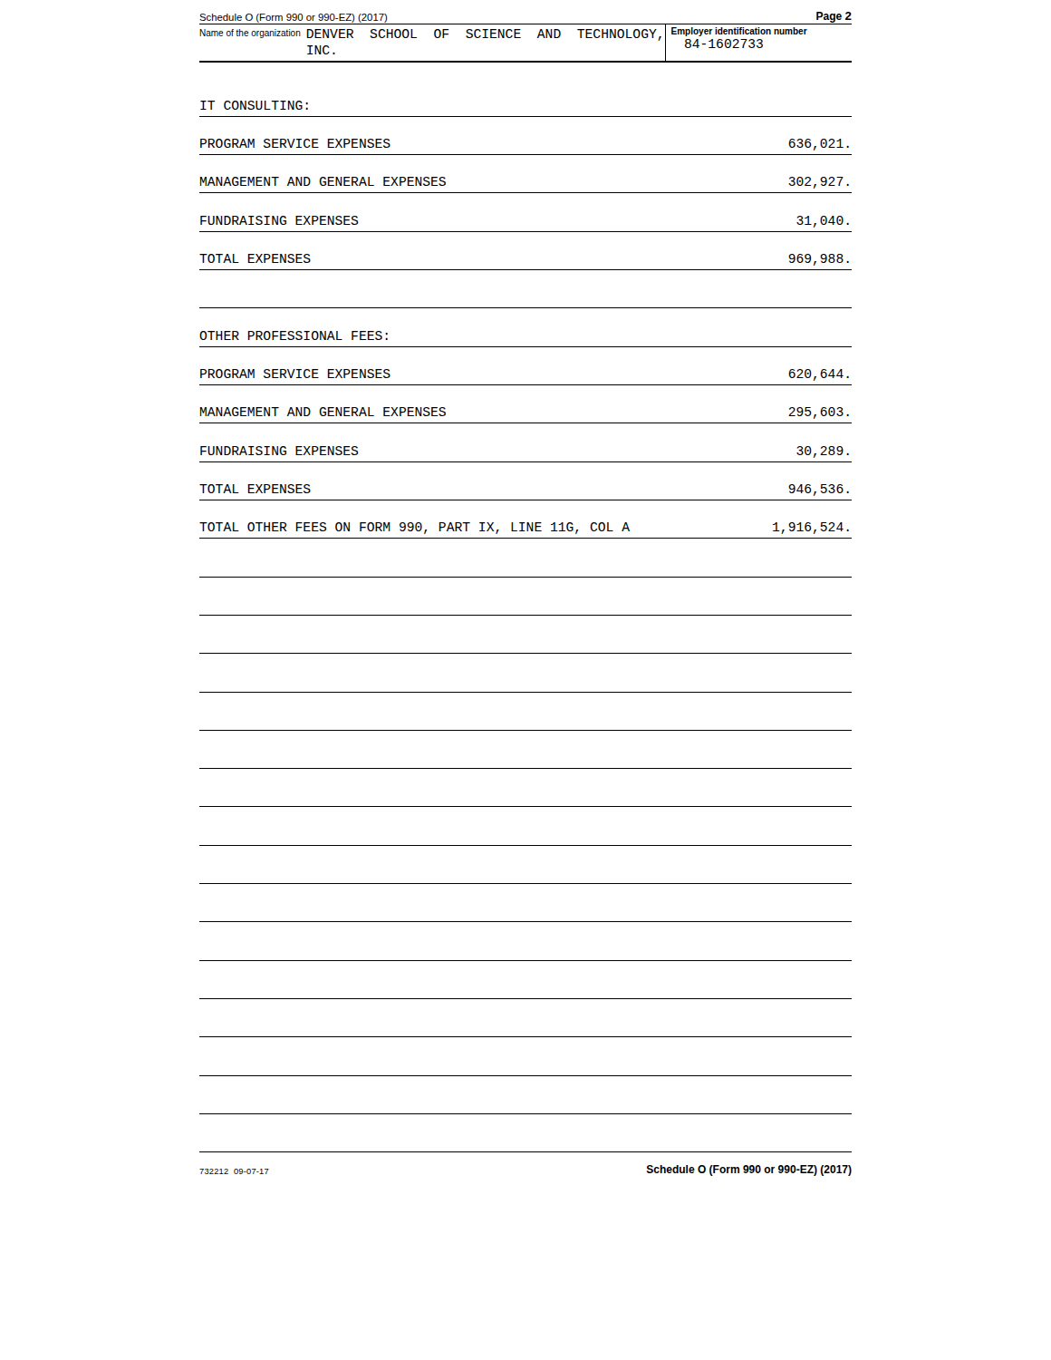Schedule O (Form 990 or 990-EZ) (2017)
Page 2
Name of the organization
DENVER SCHOOL OF SCIENCE AND TECHNOLOGY,
INC.
Employer identification number 84-1602733
IT CONSULTING:
PROGRAM SERVICE EXPENSES
636,021.
MANAGEMENT AND GENERAL EXPENSES
302,927.
FUNDRAISING EXPENSES
31,040.
TOTAL EXPENSES
969,988.
OTHER PROFESSIONAL FEES:
PROGRAM SERVICE EXPENSES
620,644.
MANAGEMENT AND GENERAL EXPENSES
295,603.
FUNDRAISING EXPENSES
30,289.
TOTAL EXPENSES
946,536.
TOTAL OTHER FEES ON FORM 990, PART IX, LINE 11G, COL A
1,916,524.
732212 09-07-17
Schedule O (Form 990 or 990-EZ) (2017)